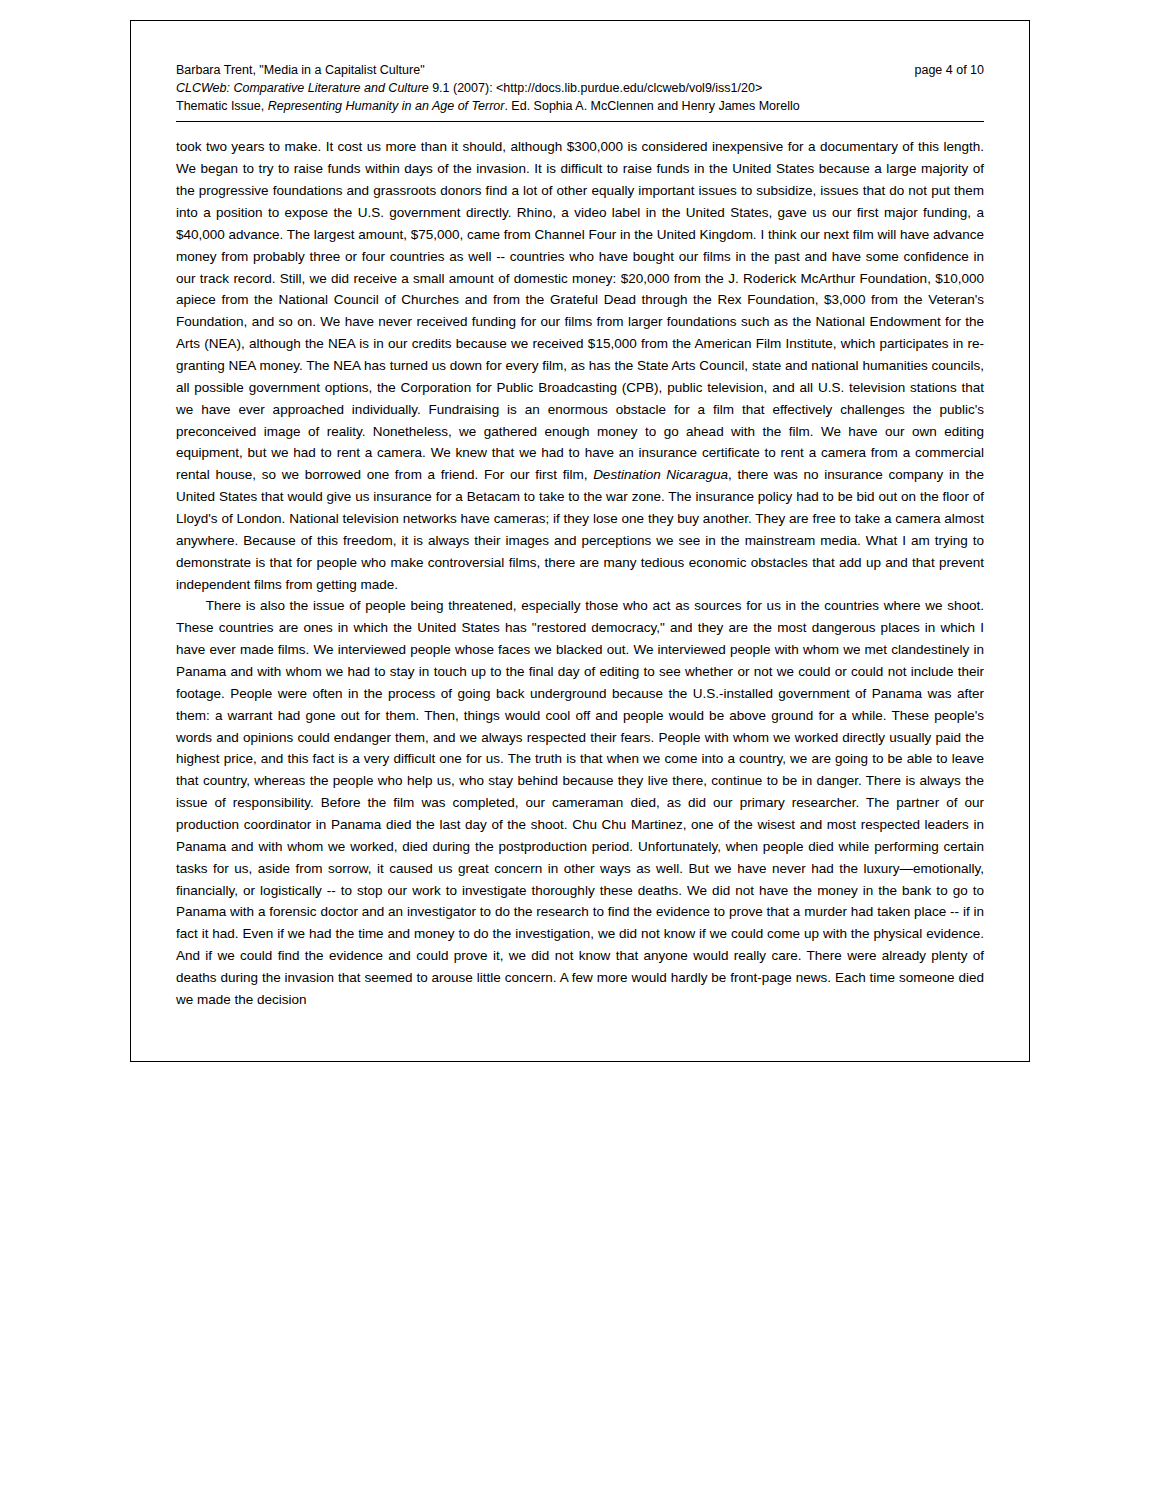Barbara Trent, "Media in a Capitalist Culture" page 4 of 10
CLCWeb: Comparative Literature and Culture 9.1 (2007): <http://docs.lib.purdue.edu/clcweb/vol9/iss1/20>
Thematic Issue, Representing Humanity in an Age of Terror. Ed. Sophia A. McClennen and Henry James Morello
took two years to make. It cost us more than it should, although $300,000 is considered inexpensive for a documentary of this length. We began to try to raise funds within days of the invasion. It is difficult to raise funds in the United States because a large majority of the progressive foundations and grassroots donors find a lot of other equally important issues to subsidize, issues that do not put them into a position to expose the U.S. government directly. Rhino, a video label in the United States, gave us our first major funding, a $40,000 advance. The largest amount, $75,000, came from Channel Four in the United Kingdom. I think our next film will have advance money from probably three or four countries as well -- countries who have bought our films in the past and have some confidence in our track record. Still, we did receive a small amount of domestic money: $20,000 from the J. Roderick McArthur Foundation, $10,000 apiece from the National Council of Churches and from the Grateful Dead through the Rex Foundation, $3,000 from the Veteran's Foundation, and so on. We have never received funding for our films from larger foundations such as the National Endowment for the Arts (NEA), although the NEA is in our credits because we received $15,000 from the American Film Institute, which participates in re-granting NEA money. The NEA has turned us down for every film, as has the State Arts Council, state and national humanities councils, all possible government options, the Corporation for Public Broadcasting (CPB), public television, and all U.S. television stations that we have ever approached individually. Fundraising is an enormous obstacle for a film that effectively challenges the public's preconceived image of reality. Nonetheless, we gathered enough money to go ahead with the film. We have our own editing equipment, but we had to rent a camera. We knew that we had to have an insurance certificate to rent a camera from a commercial rental house, so we borrowed one from a friend. For our first film, Destination Nicaragua, there was no insurance company in the United States that would give us insurance for a Betacam to take to the war zone. The insurance policy had to be bid out on the floor of Lloyd's of London. National television networks have cameras; if they lose one they buy another. They are free to take a camera almost anywhere. Because of this freedom, it is always their images and perceptions we see in the mainstream media. What I am trying to demonstrate is that for people who make controversial films, there are many tedious economic obstacles that add up and that prevent independent films from getting made.
There is also the issue of people being threatened, especially those who act as sources for us in the countries where we shoot. These countries are ones in which the United States has "restored democracy," and they are the most dangerous places in which I have ever made films. We interviewed people whose faces we blacked out. We interviewed people with whom we met clandestinely in Panama and with whom we had to stay in touch up to the final day of editing to see whether or not we could or could not include their footage. People were often in the process of going back underground because the U.S.-installed government of Panama was after them: a warrant had gone out for them. Then, things would cool off and people would be above ground for a while. These people's words and opinions could endanger them, and we always respected their fears. People with whom we worked directly usually paid the highest price, and this fact is a very difficult one for us. The truth is that when we come into a country, we are going to be able to leave that country, whereas the people who help us, who stay behind because they live there, continue to be in danger. There is always the issue of responsibility. Before the film was completed, our cameraman died, as did our primary researcher. The partner of our production coordinator in Panama died the last day of the shoot. Chu Chu Martinez, one of the wisest and most respected leaders in Panama and with whom we worked, died during the postproduction period. Unfortunately, when people died while performing certain tasks for us, aside from sorrow, it caused us great concern in other ways as well. But we have never had the luxury—emotionally, financially, or logistically -- to stop our work to investigate thoroughly these deaths. We did not have the money in the bank to go to Panama with a forensic doctor and an investigator to do the research to find the evidence to prove that a murder had taken place -- if in fact it had. Even if we had the time and money to do the investigation, we did not know if we could come up with the physical evidence. And if we could find the evidence and could prove it, we did not know that anyone would really care. There were already plenty of deaths during the invasion that seemed to arouse little concern. A few more would hardly be front-page news. Each time someone died we made the decision